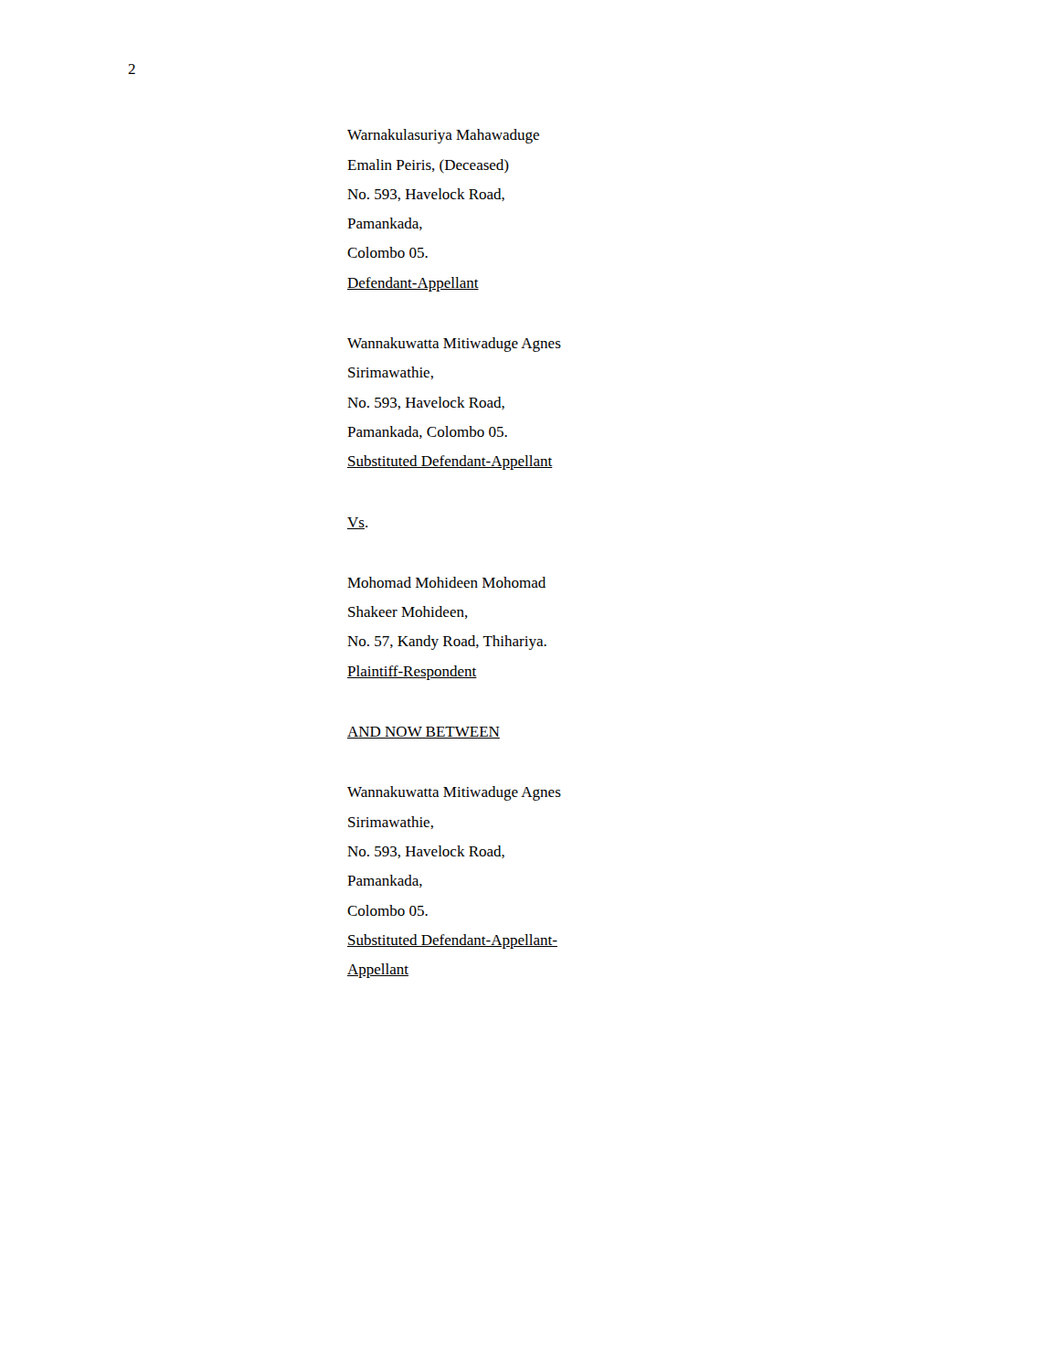2
Warnakulasuriya Mahawaduge
Emalin Peiris, (Deceased)
No. 593, Havelock Road,
Pamankada,
Colombo 05.
Defendant-Appellant
Wannakuwatta Mitiwaduge Agnes
Sirimawathie,
No. 593, Havelock Road,
Pamankada, Colombo 05.
Substituted Defendant-Appellant
Vs.
Mohomad Mohideen Mohomad
Shakeer Mohideen,
No. 57, Kandy Road, Thihariya.
Plaintiff-Respondent
AND NOW BETWEEN
Wannakuwatta Mitiwaduge Agnes
Sirimawathie,
No. 593, Havelock Road,
Pamankada,
Colombo 05.
Substituted Defendant-Appellant-
Appellant